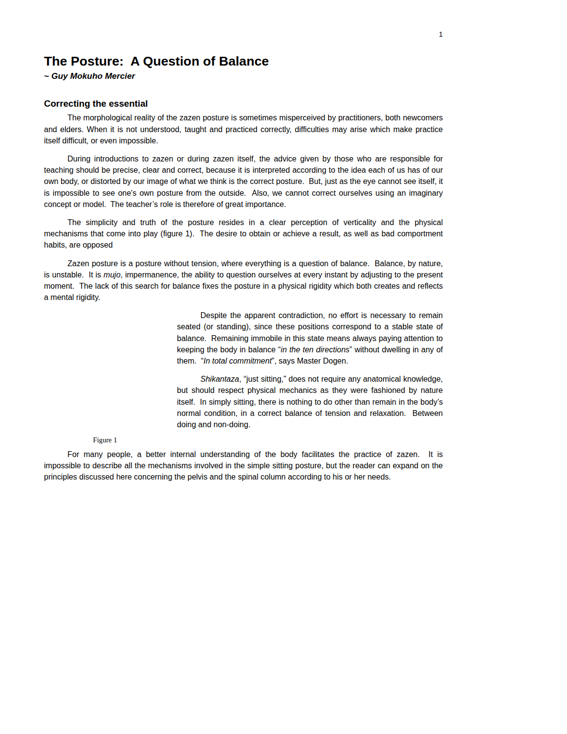1
The Posture: A Question of Balance
~ Guy Mokuho Mercier
Correcting the essential
The morphological reality of the zazen posture is sometimes misperceived by practitioners, both newcomers and elders. When it is not understood, taught and practiced correctly, difficulties may arise which make practice itself difficult, or even impossible.
During introductions to zazen or during zazen itself, the advice given by those who are responsible for teaching should be precise, clear and correct, because it is interpreted according to the idea each of us has of our own body, or distorted by our image of what we think is the correct posture. But, just as the eye cannot see itself, it is impossible to see one's own posture from the outside. Also, we cannot correct ourselves using an imaginary concept or model. The teacher’s role is therefore of great importance.
The simplicity and truth of the posture resides in a clear perception of verticality and the physical mechanisms that come into play (figure 1). The desire to obtain or achieve a result, as well as bad comportment habits, are opposed
Zazen posture is a posture without tension, where everything is a question of balance. Balance, by nature, is unstable. It is mujo, impermanence, the ability to question ourselves at every instant by adjusting to the present moment. The lack of this search for balance fixes the posture in a physical rigidity which both creates and reflects a mental rigidity.
Figure 1
Despite the apparent contradiction, no effort is necessary to remain seated (or standing), since these positions correspond to a stable state of balance. Remaining immobile in this state means always paying attention to keeping the body in balance “in the ten directions” without dwelling in any of them. “In total commitment”, says Master Dogen.
Shikantaza, “just sitting,” does not require any anatomical knowledge, but should respect physical mechanics as they were fashioned by nature itself. In simply sitting, there is nothing to do other than remain in the body’s normal condition, in a correct balance of tension and relaxation. Between doing and non-doing.
For many people, a better internal understanding of the body facilitates the practice of zazen. It is impossible to describe all the mechanisms involved in the simple sitting posture, but the reader can expand on the principles discussed here concerning the pelvis and the spinal column according to his or her needs.